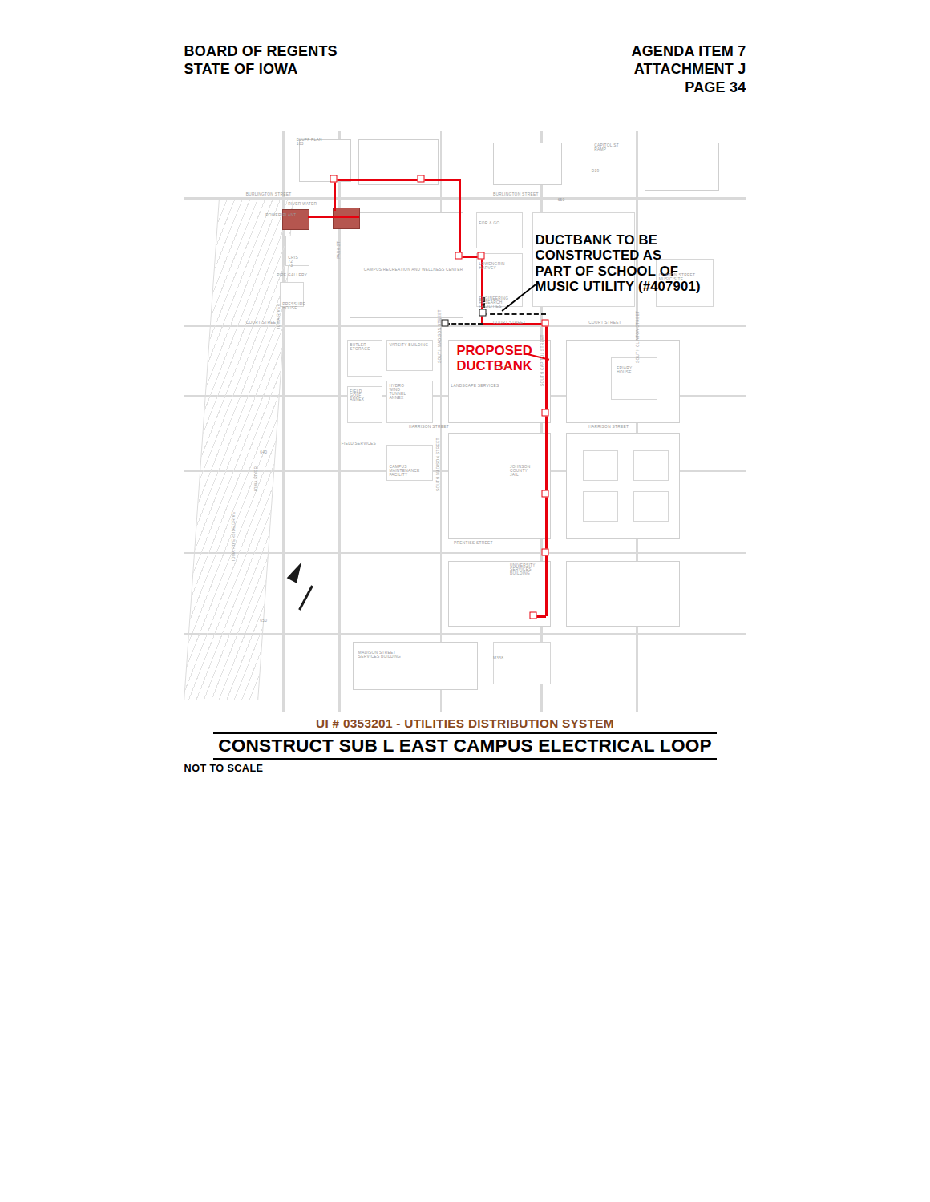BOARD OF REGENTS
STATE OF IOWA
AGENDA ITEM 7
ATTACHMENT J
PAGE 34
DUCTBANK TO BE
CONSTRUCTED AS
PART OF SCHOOL OF
MUSIC UTILITY (#407901)
PROPOSED
DUCTBANK
BURLINGTON STREET
BURLINGTON STREET
BLUFF PLAN
103
CAPITOL ST
RAMP
POWER PLANT
CAMPUS RECREATION AND WELLNESS CENTER
FOR & GO
LOWENGRIN
HARVEY
ENGINEERING
RESEARCH
FACILITIES
CLINTON STREET
MUSIC SITE
PIPE GALLERY
PRESSURE
HOUSE
COURT STREET
COURT STREET
COURT STREET
BUTLER
STORAGE
VARSITY BUILDING
HYDRO
WIND
TUNNEL
ANNEX
FIELD
GOLF
ANNEX
LANDSCAPE SERVICES
LOT 11
FRIARY
HOUSE
HARRISON STREET
HARRISON STREET
FIELD SERVICES
CAMPUS
MAINTENANCE
FACILITY
JOHNSON
COUNTY
JAIL
PRENTISS STREET
UNIVERSITY
SERVICES
BUILDING
MADISON STREET
SERVICES BUILDING
M338
PARK ST
SOUTH MADISON STREET
SOUTH CAPITOL STREET
SOUTH CLINTON STREET
SOUTH MADISON STREET
IOWA RIVER
IOWA RIVER
IOWA RIVERSIDE DRIVE
RIVER WATER
CRIS
72
73
640
650
650
D19
UI # 0353201 - UTILITIES DISTRIBUTION SYSTEM
CONSTRUCT SUB L EAST CAMPUS ELECTRICAL LOOP
NOT TO SCALE